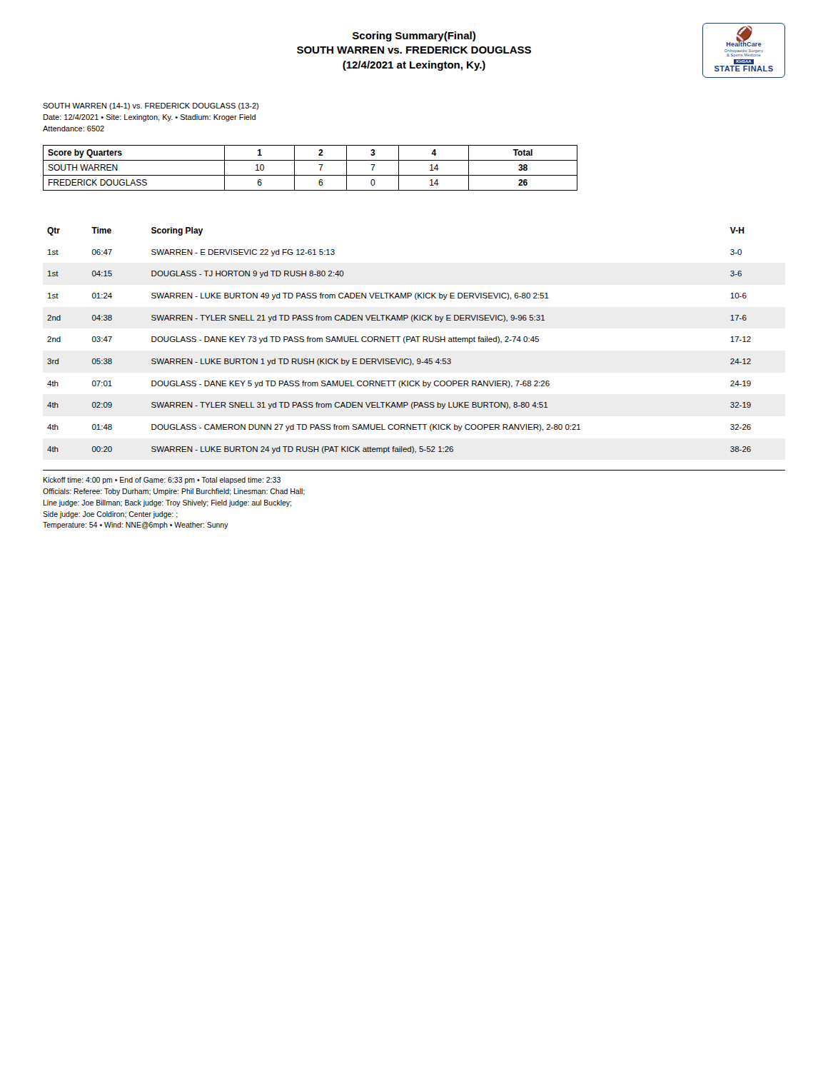Scoring Summary(Final)
SOUTH WARREN vs. FREDERICK DOUGLASS
(12/4/2021 at Lexington, Ky.)
🏈
HealthCare
Orthopaedic Surgery
& Sports Medicine
KHSAA
STATE FINALS
SOUTH WARREN (14-1) vs. FREDERICK DOUGLASS (13-2)
Date: 12/4/2021 • Site: Lexington, Ky. • Stadium: Kroger Field
Attendance: 6502
| Score by Quarters | 1 | 2 | 3 | 4 | Total |
| --- | --- | --- | --- | --- | --- |
| SOUTH WARREN | 10 | 7 | 7 | 14 | 38 |
| FREDERICK DOUGLASS | 6 | 6 | 0 | 14 | 26 |
| Qtr | Time | Scoring Play | V-H |
| --- | --- | --- | --- |
| 1st | 06:47 | SWARREN - E DERVISEVIC 22 yd FG 12-61 5:13 | 3-0 |
| 1st | 04:15 | DOUGLASS - TJ HORTON 9 yd TD RUSH 8-80 2:40 | 3-6 |
| 1st | 01:24 | SWARREN - LUKE BURTON 49 yd TD PASS from CADEN VELTKAMP (KICK by E DERVISEVIC), 6-80 2:51 | 10-6 |
| 2nd | 04:38 | SWARREN - TYLER SNELL 21 yd TD PASS from CADEN VELTKAMP (KICK by E DERVISEVIC), 9-96 5:31 | 17-6 |
| 2nd | 03:47 | DOUGLASS - DANE KEY 73 yd TD PASS from SAMUEL CORNETT (PAT RUSH attempt failed), 2-74 0:45 | 17-12 |
| 3rd | 05:38 | SWARREN - LUKE BURTON 1 yd TD RUSH (KICK by E DERVISEVIC), 9-45 4:53 | 24-12 |
| 4th | 07:01 | DOUGLASS - DANE KEY 5 yd TD PASS from SAMUEL CORNETT (KICK by COOPER RANVIER), 7-68 2:26 | 24-19 |
| 4th | 02:09 | SWARREN - TYLER SNELL 31 yd TD PASS from CADEN VELTKAMP (PASS by LUKE BURTON), 8-80 4:51 | 32-19 |
| 4th | 01:48 | DOUGLASS - CAMERON DUNN 27 yd TD PASS from SAMUEL CORNETT (KICK by COOPER RANVIER), 2-80 0:21 | 32-26 |
| 4th | 00:20 | SWARREN - LUKE BURTON 24 yd TD RUSH (PAT KICK attempt failed), 5-52 1:26 | 38-26 |
Kickoff time: 4:00 pm • End of Game: 6:33 pm • Total elapsed time: 2:33
Officials: Referee: Toby Durham; Umpire: Phil Burchfield; Linesman: Chad Hall;
Line judge: Joe Billman; Back judge: Troy Shively; Field judge: aul Buckley;
Side judge: Joe Coldiron; Center judge: ;
Temperature: 54 • Wind: NNE@6mph • Weather: Sunny